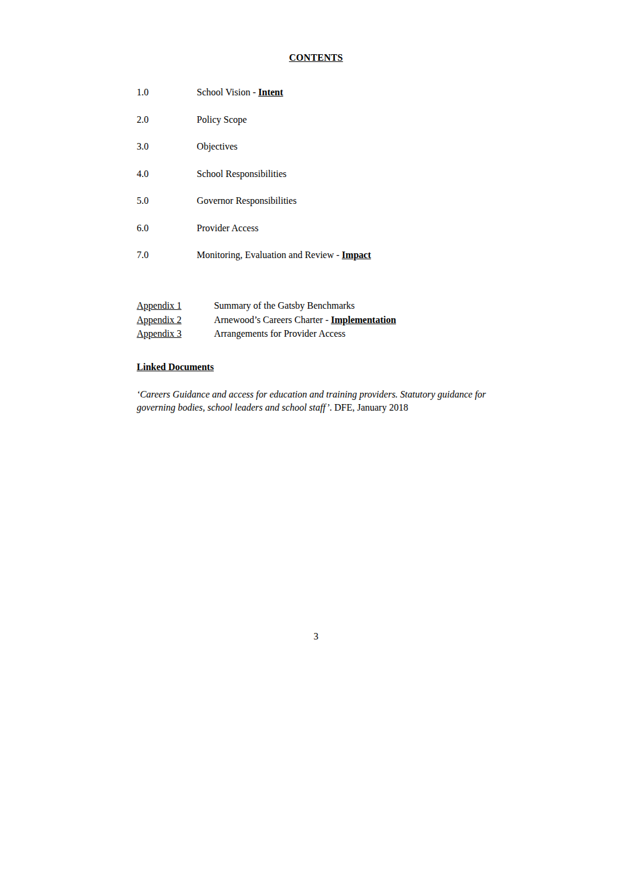CONTENTS
| 1.0 | School Vision - Intent |
| 2.0 | Policy Scope |
| 3.0 | Objectives |
| 4.0 | School Responsibilities |
| 5.0 | Governor Responsibilities |
| 6.0 | Provider Access |
| 7.0 | Monitoring, Evaluation and Review - Impact |
| Appendix 1 | Summary of the Gatsby Benchmarks |
| Appendix 2 | Arnewood’s Careers Charter - Implementation |
| Appendix 3 | Arrangements for Provider Access |
Linked Documents
‘Careers Guidance and access for education and training providers. Statutory guidance for governing bodies, school leaders and school staff’. DFE, January 2018
3